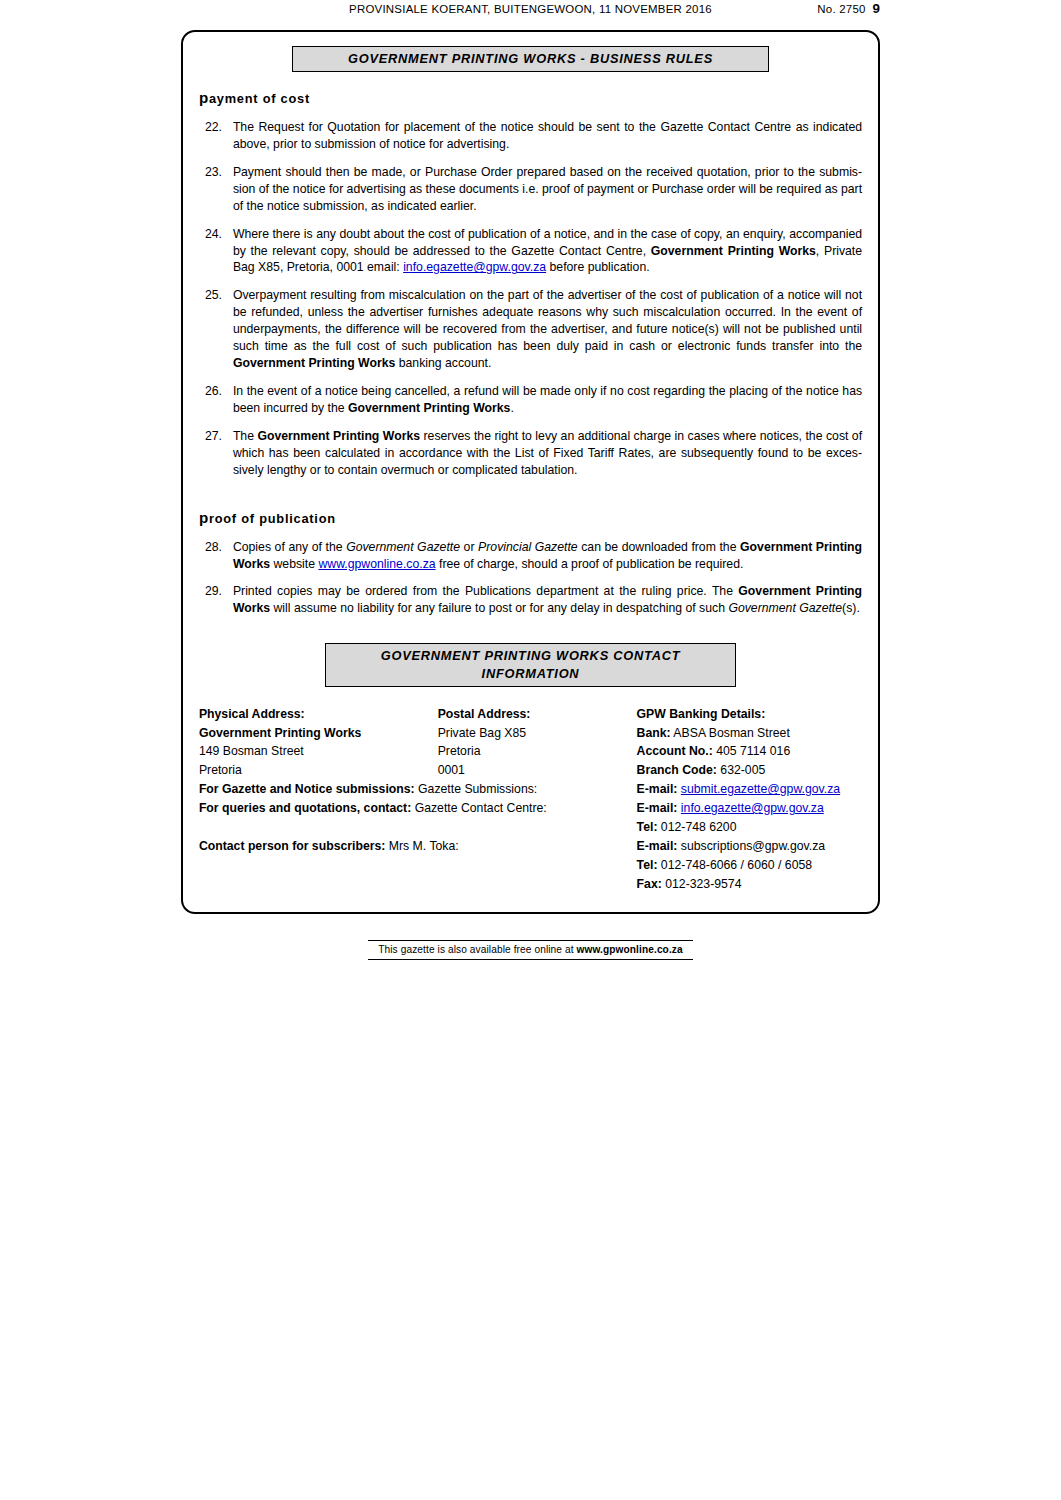PROVINSIALE KOERANT, BUITENGEWOON, 11 NOVEMBER 2016
No. 2750 9
GOVERNMENT PRINTING WORKS - BUSINESS RULES
PAYMENT OF COST
22. The Request for Quotation for placement of the notice should be sent to the Gazette Contact Centre as indicated above, prior to submission of notice for advertising.
23. Payment should then be made, or Purchase Order prepared based on the received quotation, prior to the submission of the notice for advertising as these documents i.e. proof of payment or Purchase order will be required as part of the notice submission, as indicated earlier.
24. Where there is any doubt about the cost of publication of a notice, and in the case of copy, an enquiry, accompanied by the relevant copy, should be addressed to the Gazette Contact Centre, Government Printing Works, Private Bag X85, Pretoria, 0001 email: info.egazette@gpw.gov.za before publication.
25. Overpayment resulting from miscalculation on the part of the advertiser of the cost of publication of a notice will not be refunded, unless the advertiser furnishes adequate reasons why such miscalculation occurred. In the event of underpayments, the difference will be recovered from the advertiser, and future notice(s) will not be published until such time as the full cost of such publication has been duly paid in cash or electronic funds transfer into the Government Printing Works banking account.
26. In the event of a notice being cancelled, a refund will be made only if no cost regarding the placing of the notice has been incurred by the Government Printing Works.
27. The Government Printing Works reserves the right to levy an additional charge in cases where notices, the cost of which has been calculated in accordance with the List of Fixed Tariff Rates, are subsequently found to be excessively lengthy or to contain overmuch or complicated tabulation.
PROOF OF PUBLICATION
28. Copies of any of the Government Gazette or Provincial Gazette can be downloaded from the Government Printing Works website www.gpwonline.co.za free of charge, should a proof of publication be required.
29. Printed copies may be ordered from the Publications department at the ruling price. The Government Printing Works will assume no liability for any failure to post or for any delay in despatching of such Government Gazette(s).
GOVERNMENT PRINTING WORKS CONTACT INFORMATION
| Physical Address: | Postal Address: | GPW Banking Details: |
| Government Printing Works | Private Bag X85 | Bank: ABSA Bosman Street |
| 149 Bosman Street | Pretoria | Account No.: 405 7114 016 |
| Pretoria | 0001 | Branch Code: 632-005 |
| For Gazette and Notice submissions: Gazette Submissions: | E-mail: submit.egazette@gpw.gov.za |
| For queries and quotations, contact: Gazette Contact Centre: | E-mail: info.egazette@gpw.gov.za |
| | Tel: 012-748 6200 |
| Contact person for subscribers: Mrs M. Toka: | E-mail: subscriptions@gpw.gov.za |
| | Tel: 012-748-6066 / 6060 / 6058 |
| | Fax: 012-323-9574 |
This gazette is also available free online at www.gpwonline.co.za